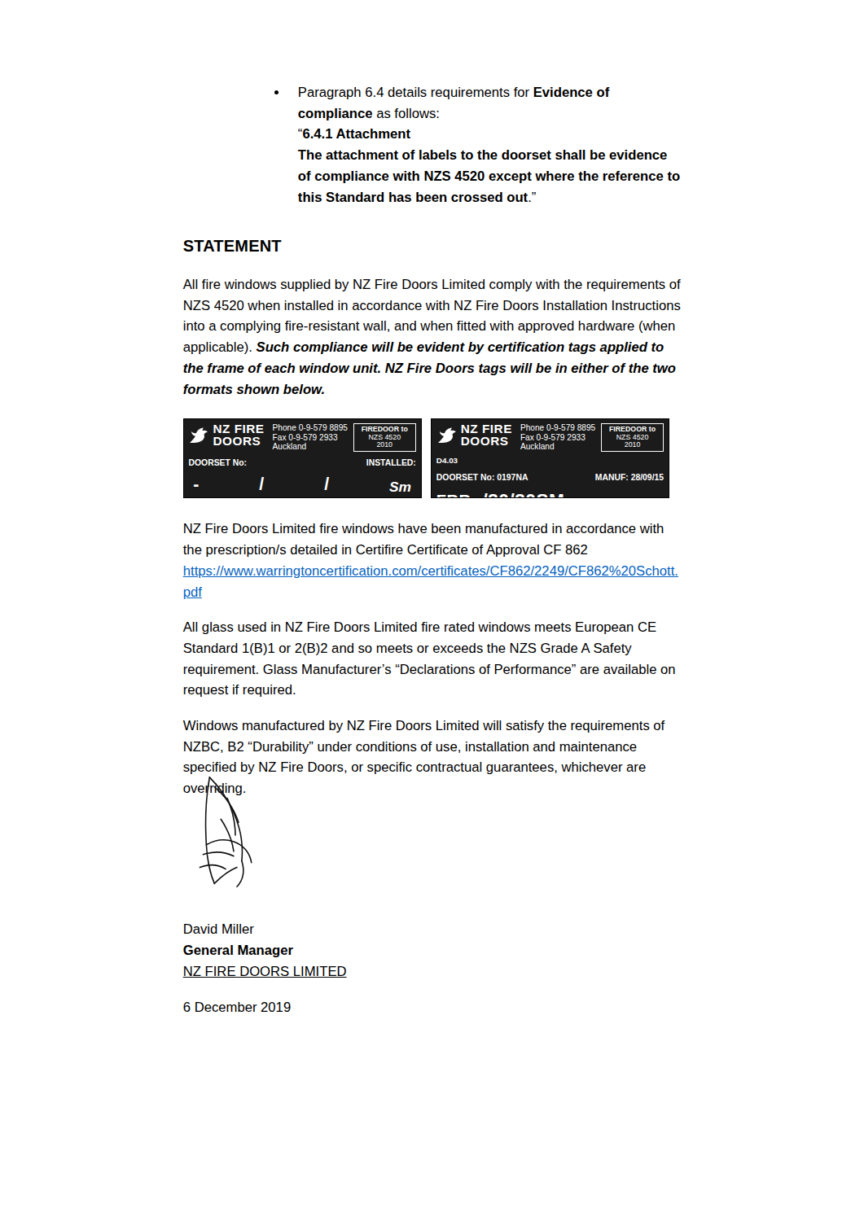Paragraph 6.4 details requirements for Evidence of compliance as follows:
“6.4.1 Attachment
The attachment of labels to the doorset shall be evidence of compliance with NZS 4520 except where the reference to this Standard has been crossed out.”
STATEMENT
All fire windows supplied by NZ Fire Doors Limited comply with the requirements of NZS 4520 when installed in accordance with NZ Fire Doors Installation Instructions into a complying fire-resistant wall, and when fitted with approved hardware (when applicable). Such compliance will be evident by certification tags applied to the frame of each window unit. NZ Fire Doors tags will be in either of the two formats shown below.
NZ FIREDOORS
Phone 0-9-579 8895
Fax 0-9-579 2933
Auckland
FIREDOOR to
NZS 4520
2010
DOORSET No: INSTALLED:
-//Sm
STABILITY INTEGRITY INSULATION SMOKE
NZ FIREDOORS
Phone 0-9-579 8895
Fax 0-9-579 2933
Auckland
FIREDOOR to
NZS 4520
2010
D4.03
DOORSET No: 0197NA MANUF: 28/09/15
FRR -/30/30SM
( STABILITY / INTEGRITY / INSULATION SMOKE )
NZ Fire Doors Limited fire windows have been manufactured in accordance with the prescription/s detailed in Certifire Certificate of Approval CF 862
https://www.warringtoncertification.com/certificates/CF862/2249/CF862%20Schott.pdf
All glass used in NZ Fire Doors Limited fire rated windows meets European CE Standard 1(B)1 or 2(B)2 and so meets or exceeds the NZS Grade A Safety requirement. Glass Manufacturer’s “Declarations of Performance” are available on request if required.
Windows manufactured by NZ Fire Doors Limited will satisfy the requirements of NZBC, B2 “Durability” under conditions of use, installation and maintenance specified by NZ Fire Doors, or specific contractual guarantees, whichever are overriding.
David Miller
General Manager
NZ FIRE DOORS LIMITED
6 December 2019